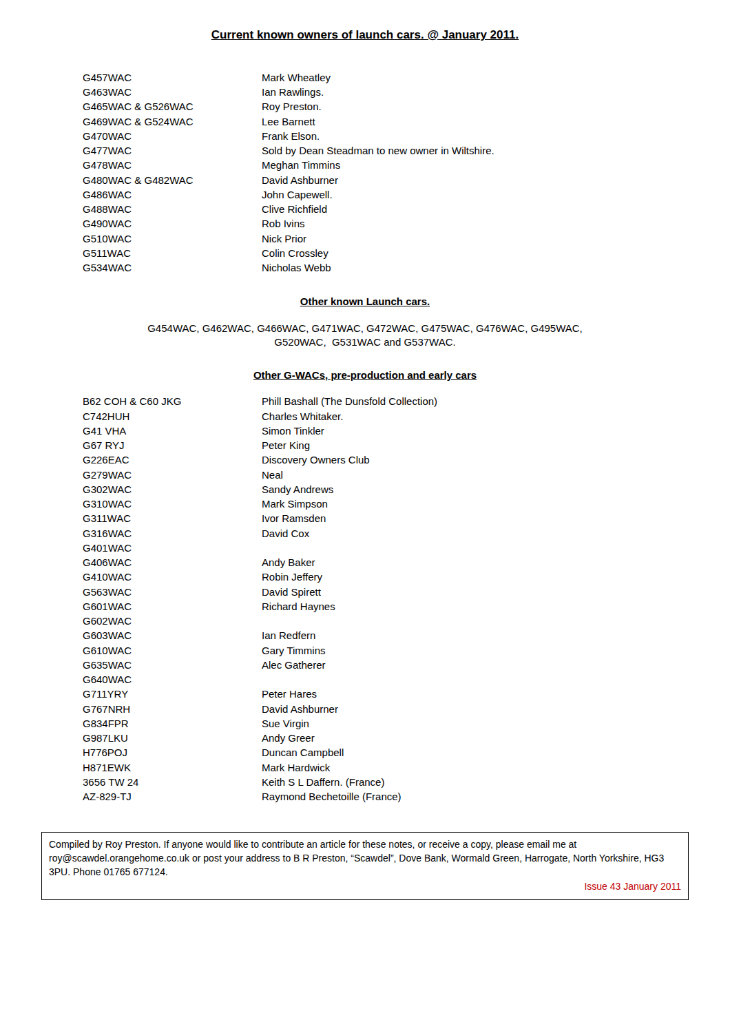Current known owners of launch cars. @ January 2011.
| G457WAC | Mark Wheatley |
| G463WAC | Ian Rawlings. |
| G465WAC & G526WAC | Roy Preston. |
| G469WAC & G524WAC | Lee Barnett |
| G470WAC | Frank Elson. |
| G477WAC | Sold by Dean Steadman to new owner in Wiltshire. |
| G478WAC | Meghan Timmins |
| G480WAC & G482WAC | David Ashburner |
| G486WAC | John Capewell. |
| G488WAC | Clive Richfield |
| G490WAC | Rob Ivins |
| G510WAC | Nick Prior |
| G511WAC | Colin Crossley |
| G534WAC | Nicholas Webb |
Other known Launch cars.
G454WAC, G462WAC, G466WAC, G471WAC, G472WAC, G475WAC, G476WAC, G495WAC,
G520WAC, G531WAC and G537WAC.
Other G-WACs, pre-production and early cars
| B62 COH & C60 JKG | Phill Bashall (The Dunsfold Collection) |
| C742HUH | Charles Whitaker. |
| G41 VHA | Simon Tinkler |
| G67 RYJ | Peter King |
| G226EAC | Discovery Owners Club |
| G279WAC | Neal |
| G302WAC | Sandy Andrews |
| G310WAC | Mark Simpson |
| G311WAC | Ivor Ramsden |
| G316WAC | David Cox |
| G401WAC | |
| G406WAC | Andy Baker |
| G410WAC | Robin Jeffery |
| G563WAC | David Spirett |
| G601WAC | Richard Haynes |
| G602WAC | |
| G603WAC | Ian Redfern |
| G610WAC | Gary Timmins |
| G635WAC | Alec Gatherer |
| G640WAC | |
| G711YRY | Peter Hares |
| G767NRH | David Ashburner |
| G834FPR | Sue Virgin |
| G987LKU | Andy Greer |
| H776POJ | Duncan Campbell |
| H871EWK | Mark Hardwick |
| 3656 TW 24 | Keith S L Daffern. (France) |
| AZ-829-TJ | Raymond Bechetoille (France) |
Compiled by Roy Preston. If anyone would like to contribute an article for these notes, or receive a copy, please email me at roy@scawdel.orangehome.co.uk or post your address to B R Preston, “Scawdel”, Dove Bank, Wormald Green, Harrogate, North Yorkshire, HG3 3PU. Phone 01765 677124.
Issue 43 January 2011